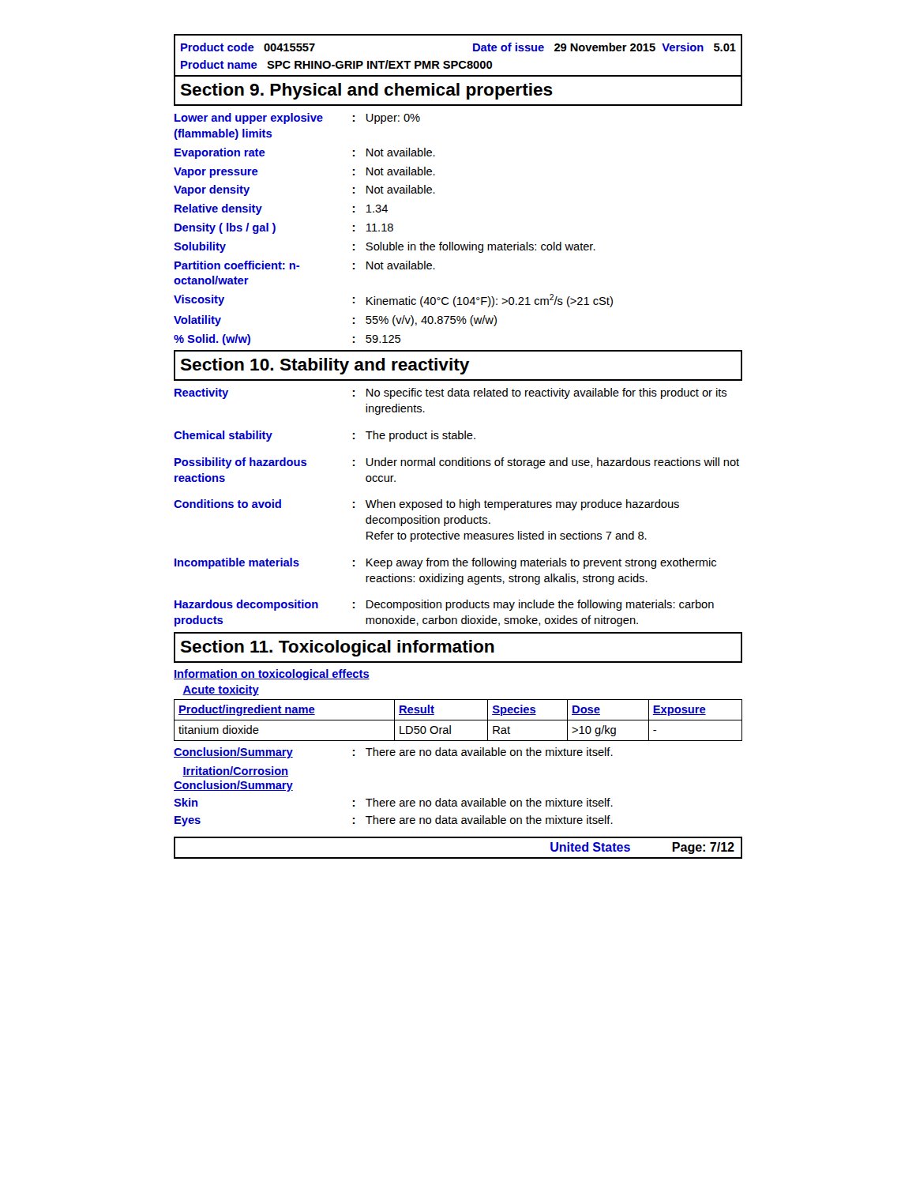Product code 00415557
Date of issue 29 November 2015 Version 5.01
Product name SPC RHINO-GRIP INT/EXT PMR SPC8000
Section 9. Physical and chemical properties
| Lower and upper explosive (flammable) limits | : | Upper: 0% |
| Evaporation rate | : | Not available. |
| Vapor pressure | : | Not available. |
| Vapor density | : | Not available. |
| Relative density | : | 1.34 |
| Density ( lbs / gal ) | : | 11.18 |
| Solubility | : | Soluble in the following materials: cold water. |
| Partition coefficient: n-octanol/water | : | Not available. |
| Viscosity | : | Kinematic (40°C (104°F)): >0.21 cm 2 /s (>21 cSt) |
| Volatility | : | 55% (v/v), 40.875% (w/w) |
| % Solid. (w/w) | : | 59.125 |
Section 10. Stability and reactivity
| Reactivity | : | No specific test data related to reactivity available for this product or its ingredients. |
| Chemical stability | : | The product is stable. |
| Possibility of hazardous reactions | : | Under normal conditions of storage and use, hazardous reactions will not occur. |
| Conditions to avoid | : | When exposed to high temperatures may produce hazardous decomposition products. Refer to protective measures listed in sections 7 and 8. |
| Incompatible materials | : | Keep away from the following materials to prevent strong exothermic reactions: oxidizing agents, strong alkalis, strong acids. |
| Hazardous decomposition products | : | Decomposition products may include the following materials: carbon monoxide, carbon dioxide, smoke, oxides of nitrogen. |
Section 11. Toxicological information
Information on toxicological effects
Acute toxicity
| Product/ingredient name | Result | Species | Dose | Exposure |
| --- | --- | --- | --- | --- |
| titanium dioxide | LD50 Oral | Rat | >10 g/kg | - |
| Conclusion/Summary | : | There are no data available on the mixture itself. |
Irritation/Corrosion
| Conclusion/Summary | | |
| Skin | : | There are no data available on the mixture itself. |
| Eyes | : | There are no data available on the mixture itself. |
United States Page: 7/12